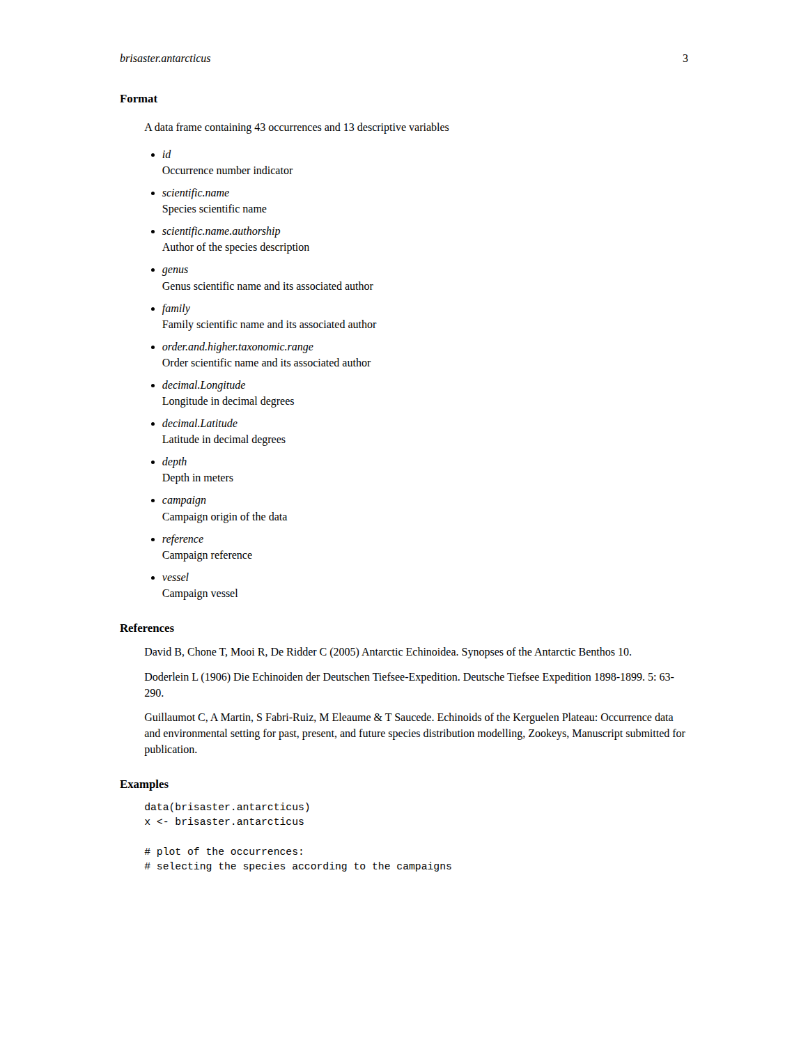brisaster.antarcticus 3
Format
A data frame containing 43 occurrences and 13 descriptive variables
id Occurrence number indicator
scientific.name Species scientific name
scientific.name.authorship Author of the species description
genus Genus scientific name and its associated author
family Family scientific name and its associated author
order.and.higher.taxonomic.range Order scientific name and its associated author
decimal.Longitude Longitude in decimal degrees
decimal.Latitude Latitude in decimal degrees
depth Depth in meters
campaign Campaign origin of the data
reference Campaign reference
vessel Campaign vessel
References
David B, Chone T, Mooi R, De Ridder C (2005) Antarctic Echinoidea. Synopses of the Antarctic Benthos 10.
Doderlein L (1906) Die Echinoiden der Deutschen Tiefsee-Expedition. Deutsche Tiefsee Expedition 1898-1899. 5: 63-290.
Guillaumot C, A Martin, S Fabri-Ruiz, M Eleaume & T Saucede. Echinoids of the Kerguelen Plateau: Occurrence data and environmental setting for past, present, and future species distribution modelling, Zookeys, Manuscript submitted for publication.
Examples
data(brisaster.antarcticus)
x <- brisaster.antarcticus

# plot of the occurrences:
# selecting the species according to the campaigns